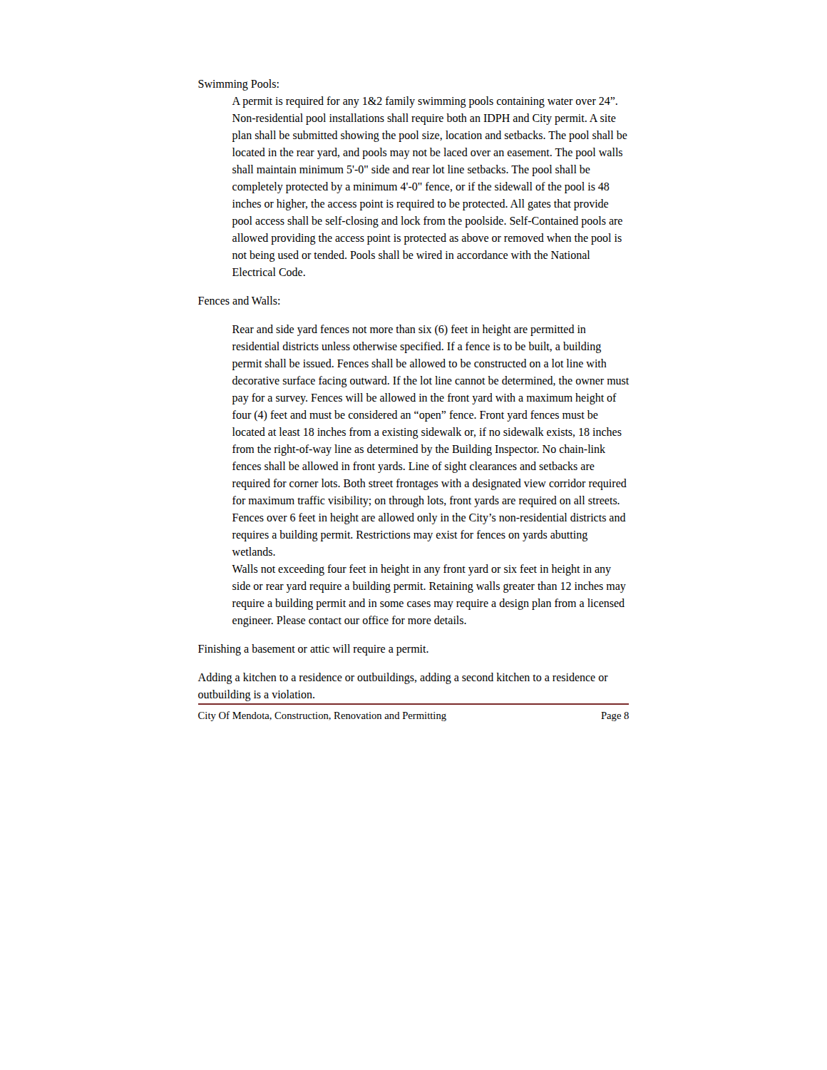Swimming Pools:
A permit is required for any 1&2 family swimming pools containing water over 24”. Non-residential pool installations shall require both an IDPH and City permit. A site plan shall be submitted showing the pool size, location and setbacks. The pool shall be located in the rear yard, and pools may not be laced over an easement. The pool walls shall maintain minimum 5'-0" side and rear lot line setbacks. The pool shall be completely protected by a minimum 4'-0" fence, or if the sidewall of the pool is 48 inches or higher, the access point is required to be protected. All gates that provide pool access shall be self-closing and lock from the poolside. Self-Contained pools are allowed providing the access point is protected as above or removed when the pool is not being used or tended. Pools shall be wired in accordance with the National Electrical Code.
Fences and Walls:
Rear and side yard fences not more than six (6) feet in height are permitted in residential districts unless otherwise specified. If a fence is to be built, a building permit shall be issued. Fences shall be allowed to be constructed on a lot line with decorative surface facing outward. If the lot line cannot be determined, the owner must pay for a survey. Fences will be allowed in the front yard with a maximum height of four (4) feet and must be considered an “open” fence. Front yard fences must be located at least 18 inches from a existing sidewalk or, if no sidewalk exists, 18 inches from the right-of-way line as determined by the Building Inspector. No chain-link fences shall be allowed in front yards. Line of sight clearances and setbacks are required for corner lots. Both street frontages with a designated view corridor required for maximum traffic visibility; on through lots, front yards are required on all streets. Fences over 6 feet in height are allowed only in the City’s non-residential districts and requires a building permit. Restrictions may exist for fences on yards abutting wetlands.
Walls not exceeding four feet in height in any front yard or six feet in height in any side or rear yard require a building permit. Retaining walls greater than 12 inches may require a building permit and in some cases may require a design plan from a licensed engineer. Please contact our office for more details.
Finishing a basement or attic will require a permit.
Adding a kitchen to a residence or outbuildings, adding a second kitchen to a residence or outbuilding is a violation.
City Of Mendota, Construction, Renovation and Permitting Page 8